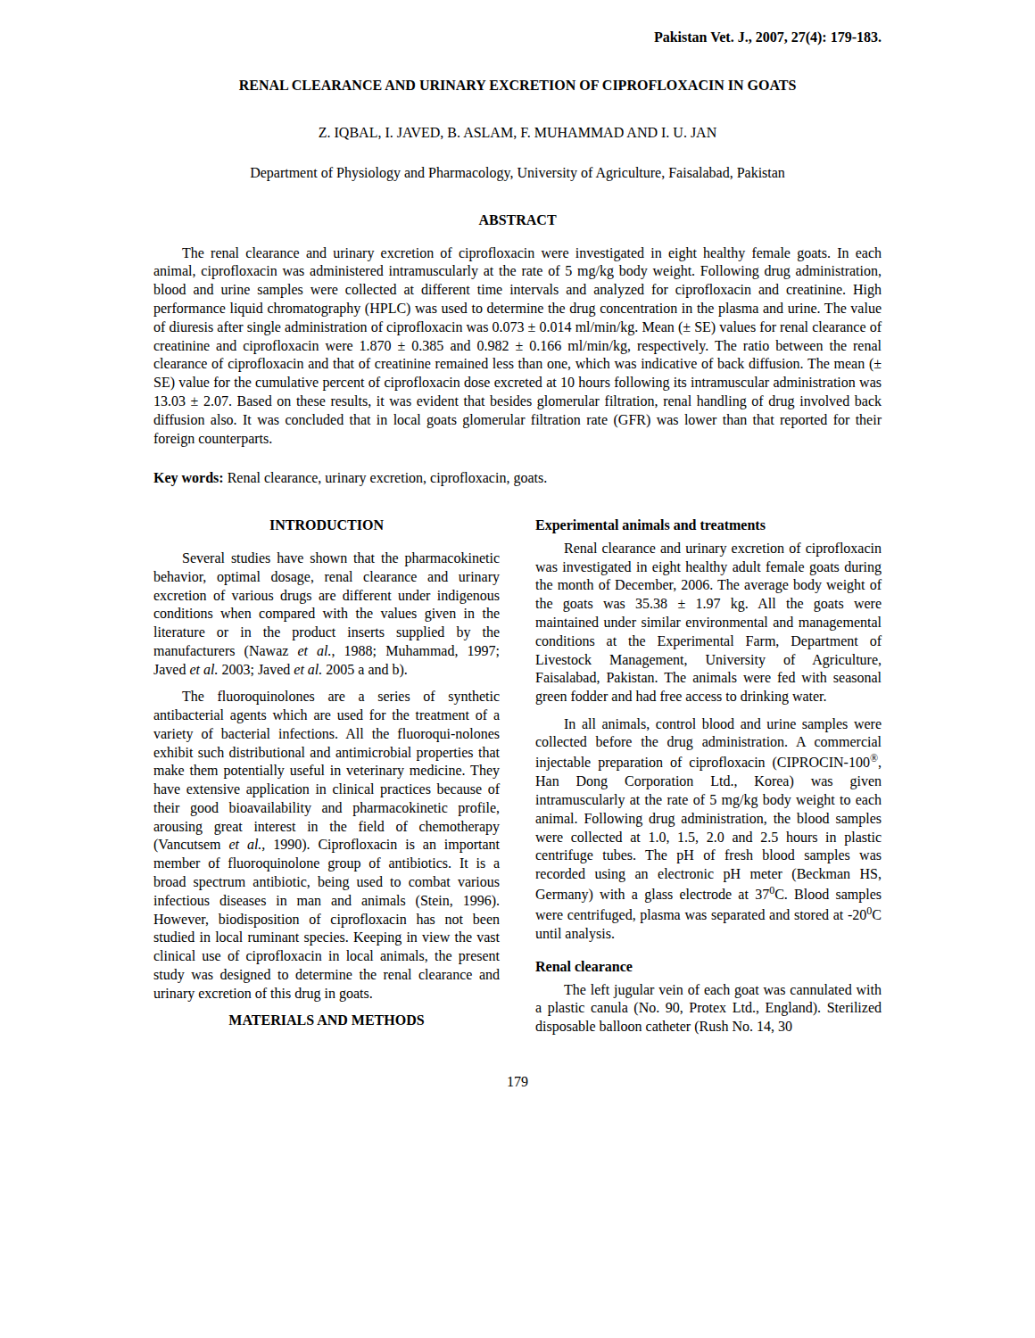Pakistan Vet. J., 2007, 27(4): 179-183.
Renal Clearance and Urinary Excretion of Ciprofloxacin in Goats
Z. Iqbal, I. Javed, B. Aslam, F. Muhammad and I. U. Jan
Department of Physiology and Pharmacology, University of Agriculture, Faisalabad, Pakistan
Abstract
The renal clearance and urinary excretion of ciprofloxacin were investigated in eight healthy female goats. In each animal, ciprofloxacin was administered intramuscularly at the rate of 5 mg/kg body weight. Following drug administration, blood and urine samples were collected at different time intervals and analyzed for ciprofloxacin and creatinine. High performance liquid chromatography (HPLC) was used to determine the drug concentration in the plasma and urine. The value of diuresis after single administration of ciprofloxacin was 0.073 ± 0.014 ml/min/kg. Mean (± SE) values for renal clearance of creatinine and ciprofloxacin were 1.870 ± 0.385 and 0.982 ± 0.166 ml/min/kg, respectively. The ratio between the renal clearance of ciprofloxacin and that of creatinine remained less than one, which was indicative of back diffusion. The mean (± SE) value for the cumulative percent of ciprofloxacin dose excreted at 10 hours following its intramuscular administration was 13.03 ± 2.07. Based on these results, it was evident that besides glomerular filtration, renal handling of drug involved back diffusion also. It was concluded that in local goats glomerular filtration rate (GFR) was lower than that reported for their foreign counterparts.
Key words: Renal clearance, urinary excretion, ciprofloxacin, goats.
Introduction
Several studies have shown that the pharmacokinetic behavior, optimal dosage, renal clearance and urinary excretion of various drugs are different under indigenous conditions when compared with the values given in the literature or in the product inserts supplied by the manufacturers (Nawaz et al., 1988; Muhammad, 1997; Javed et al. 2003; Javed et al. 2005 a and b).
The fluoroquinolones are a series of synthetic antibacterial agents which are used for the treatment of a variety of bacterial infections. All the fluoroqui-nolones exhibit such distributional and antimicrobial properties that make them potentially useful in veterinary medicine. They have extensive application in clinical practices because of their good bioavailability and pharmacokinetic profile, arousing great interest in the field of chemotherapy (Vancutsem et al., 1990). Ciprofloxacin is an important member of fluoroquinolone group of antibiotics. It is a broad spectrum antibiotic, being used to combat various infectious diseases in man and animals (Stein, 1996). However, biodisposition of ciprofloxacin has not been studied in local ruminant species. Keeping in view the vast clinical use of ciprofloxacin in local animals, the present study was designed to determine the renal clearance and urinary excretion of this drug in goats.
Materials and Methods
Experimental animals and treatments
Renal clearance and urinary excretion of ciprofloxacin was investigated in eight healthy adult female goats during the month of December, 2006. The average body weight of the goats was 35.38 ± 1.97 kg. All the goats were maintained under similar environmental and managemental conditions at the Experimental Farm, Department of Livestock Management, University of Agriculture, Faisalabad, Pakistan. The animals were fed with seasonal green fodder and had free access to drinking water.
In all animals, control blood and urine samples were collected before the drug administration. A commercial injectable preparation of ciprofloxacin (CIPROCIN-100®, Han Dong Corporation Ltd., Korea) was given intramuscularly at the rate of 5 mg/kg body weight to each animal. Following drug administration, the blood samples were collected at 1.0, 1.5, 2.0 and 2.5 hours in plastic centrifuge tubes. The pH of fresh blood samples was recorded using an electronic pH meter (Beckman HS, Germany) with a glass electrode at 370C. Blood samples were centrifuged, plasma was separated and stored at -200C until analysis.
Renal clearance
The left jugular vein of each goat was cannulated with a plastic canula (No. 90, Protex Ltd., England). Sterilized disposable balloon catheter (Rush No. 14, 30
179